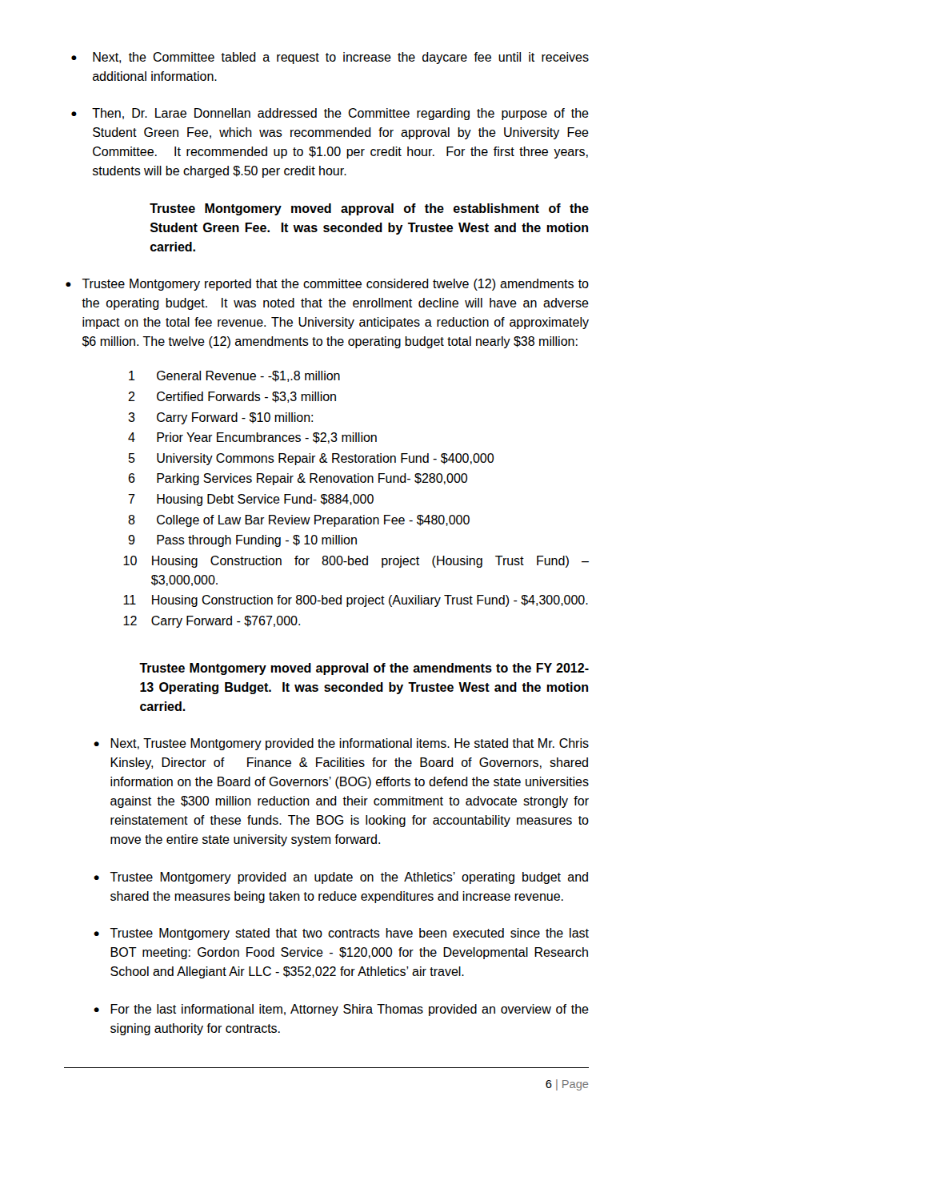Next, the Committee tabled a request to increase the daycare fee until it receives additional information.
Then, Dr. Larae Donnellan addressed the Committee regarding the purpose of the Student Green Fee, which was recommended for approval by the University Fee Committee. It recommended up to $1.00 per credit hour. For the first three years, students will be charged $.50 per credit hour.
Trustee Montgomery moved approval of the establishment of the Student Green Fee. It was seconded by Trustee West and the motion carried.
Trustee Montgomery reported that the committee considered twelve (12) amendments to the operating budget. It was noted that the enrollment decline will have an adverse impact on the total fee revenue. The University anticipates a reduction of approximately $6 million. The twelve (12) amendments to the operating budget total nearly $38 million:
1 General Revenue - -$1,.8 million
2 Certified Forwards - $3,3 million
3 Carry Forward - $10 million:
4 Prior Year Encumbrances - $2,3 million
5 University Commons Repair & Restoration Fund - $400,000
6 Parking Services Repair & Renovation Fund- $280,000
7 Housing Debt Service Fund- $884,000
8 College of Law Bar Review Preparation Fee - $480,000
9 Pass through Funding - $ 10 million
10 Housing Construction for 800-bed project (Housing Trust Fund) – $3,000,000.
11 Housing Construction for 800-bed project (Auxiliary Trust Fund) - $4,300,000.
12 Carry Forward - $767,000.
Trustee Montgomery moved approval of the amendments to the FY 2012-13 Operating Budget. It was seconded by Trustee West and the motion carried.
Next, Trustee Montgomery provided the informational items. He stated that Mr. Chris Kinsley, Director of Finance & Facilities for the Board of Governors, shared information on the Board of Governors’ (BOG) efforts to defend the state universities against the $300 million reduction and their commitment to advocate strongly for reinstatement of these funds. The BOG is looking for accountability measures to move the entire state university system forward.
Trustee Montgomery provided an update on the Athletics’ operating budget and shared the measures being taken to reduce expenditures and increase revenue.
Trustee Montgomery stated that two contracts have been executed since the last BOT meeting: Gordon Food Service - $120,000 for the Developmental Research School and Allegiant Air LLC - $352,022 for Athletics’ air travel.
For the last informational item, Attorney Shira Thomas provided an overview of the signing authority for contracts.
6 | Page